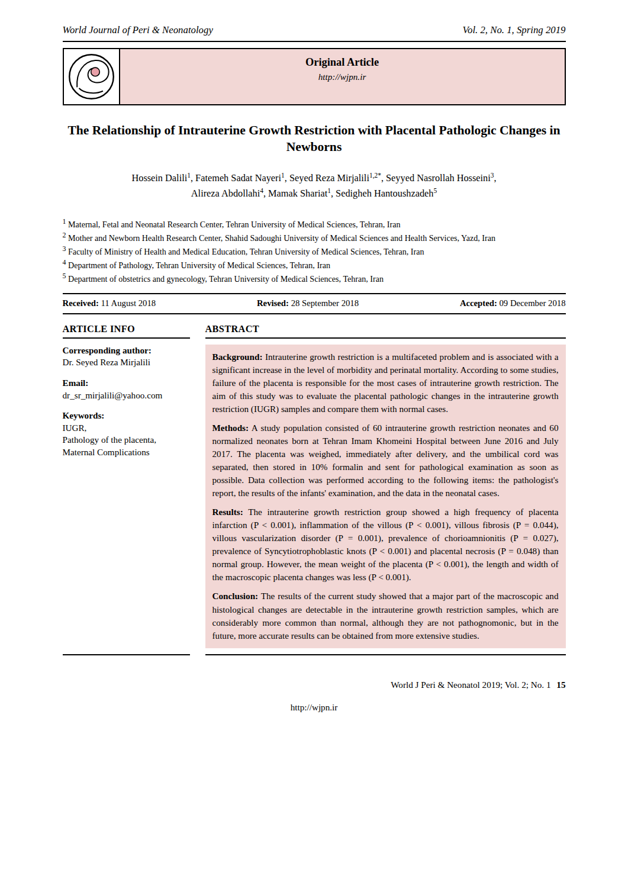World Journal of Peri & Neonatology Vol. 2, No. 1, Spring 2019
Original Article
http://wjpn.ir
The Relationship of Intrauterine Growth Restriction with Placental Pathologic Changes in Newborns
Hossein Dalili1, Fatemeh Sadat Nayeri1, Seyed Reza Mirjalili1,2*, Seyyed Nasrollah Hosseini3,
Alireza Abdollahi4, Mamak Shariat1, Sedigheh Hantoushzadeh5
1 Maternal, Fetal and Neonatal Research Center, Tehran University of Medical Sciences, Tehran, Iran
2 Mother and Newborn Health Research Center, Shahid Sadoughi University of Medical Sciences and Health Services, Yazd, Iran
3 Faculty of Ministry of Health and Medical Education, Tehran University of Medical Sciences, Tehran, Iran
4 Department of Pathology, Tehran University of Medical Sciences, Tehran, Iran
5 Department of obstetrics and gynecology, Tehran University of Medical Sciences, Tehran, Iran
Received: 11 August 2018 Revised: 28 September 2018 Accepted: 09 December 2018
ARTICLE INFO
Corresponding author:
Dr. Seyed Reza Mirjalili
Email:
dr_sr_mirjalili@yahoo.com
Keywords:
IUGR,
Pathology of the placenta,
Maternal Complications
ABSTRACT
Background: Intrauterine growth restriction is a multifaceted problem and is associated with a significant increase in the level of morbidity and perinatal mortality. According to some studies, failure of the placenta is responsible for the most cases of intrauterine growth restriction. The aim of this study was to evaluate the placental pathologic changes in the intrauterine growth restriction (IUGR) samples and compare them with normal cases.
Methods: A study population consisted of 60 intrauterine growth restriction neonates and 60 normalized neonates born at Tehran Imam Khomeini Hospital between June 2016 and July 2017. The placenta was weighed, immediately after delivery, and the umbilical cord was separated, then stored in 10% formalin and sent for pathological examination as soon as possible. Data collection was performed according to the following items: the pathologist's report, the results of the infants' examination, and the data in the neonatal cases.
Results: The intrauterine growth restriction group showed a high frequency of placenta infarction (P < 0.001), inflammation of the villous (P < 0.001), villous fibrosis (P = 0.044), villous vascularization disorder (P = 0.001), prevalence of chorioamnionitis (P = 0.027), prevalence of Syncytiotrophoblastic knots (P < 0.001) and placental necrosis (P = 0.048) than normal group. However, the mean weight of the placenta (P < 0.001), the length and width of the macroscopic placenta changes was less (P < 0.001).
Conclusion: The results of the current study showed that a major part of the macroscopic and histological changes are detectable in the intrauterine growth restriction samples, which are considerably more common than normal, although they are not pathognomonic, but in the future, more accurate results can be obtained from more extensive studies.
World J Peri & Neonatol 2019; Vol. 2; No. 1 15
http://wjpn.ir